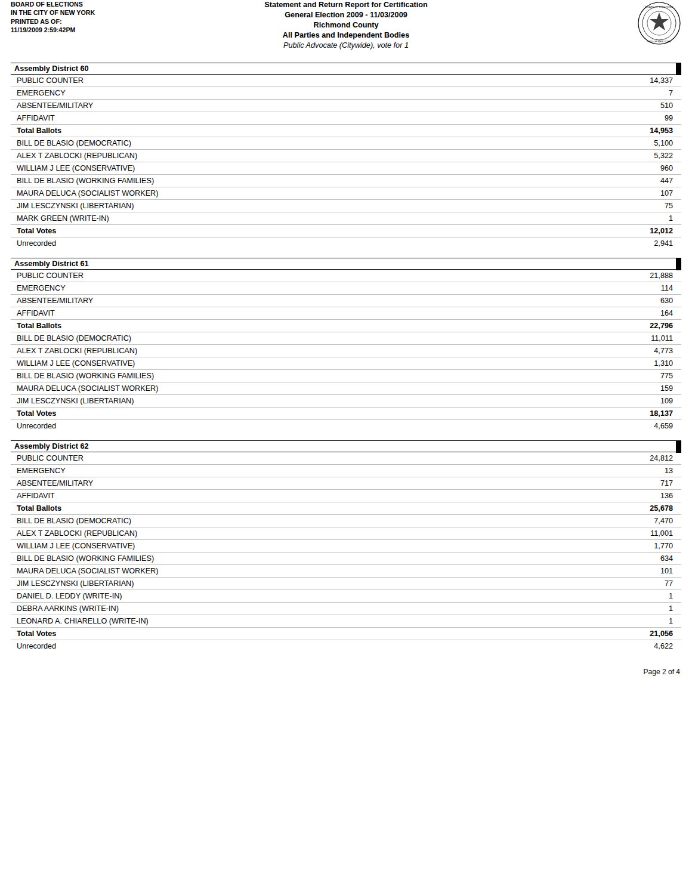BOARD OF ELECTIONS
IN THE CITY OF NEW YORK
PRINTED AS OF:
11/19/2009 2:59:42PM
Statement and Return Report for Certification
General Election 2009 - 11/03/2009
Richmond County
All Parties and Independent Bodies
Public Advocate (Citywide), vote for 1
BOARD OF ELECTIONS CITY OF NEW YORK
Assembly District 60
| PUBLIC COUNTER | 14,337 |
| EMERGENCY | 7 |
| ABSENTEE/MILITARY | 510 |
| AFFIDAVIT | 99 |
| Total Ballots | 14,953 |
| BILL DE BLASIO (DEMOCRATIC) | 5,100 |
| ALEX T ZABLOCKI (REPUBLICAN) | 5,322 |
| WILLIAM J LEE (CONSERVATIVE) | 960 |
| BILL DE BLASIO (WORKING FAMILIES) | 447 |
| MAURA DELUCA (SOCIALIST WORKER) | 107 |
| JIM LESCZYNSKI (LIBERTARIAN) | 75 |
| MARK GREEN (WRITE-IN) | 1 |
| Total Votes | 12,012 |
| Unrecorded | 2,941 |
Assembly District 61
| PUBLIC COUNTER | 21,888 |
| EMERGENCY | 114 |
| ABSENTEE/MILITARY | 630 |
| AFFIDAVIT | 164 |
| Total Ballots | 22,796 |
| BILL DE BLASIO (DEMOCRATIC) | 11,011 |
| ALEX T ZABLOCKI (REPUBLICAN) | 4,773 |
| WILLIAM J LEE (CONSERVATIVE) | 1,310 |
| BILL DE BLASIO (WORKING FAMILIES) | 775 |
| MAURA DELUCA (SOCIALIST WORKER) | 159 |
| JIM LESCZYNSKI (LIBERTARIAN) | 109 |
| Total Votes | 18,137 |
| Unrecorded | 4,659 |
Assembly District 62
| PUBLIC COUNTER | 24,812 |
| EMERGENCY | 13 |
| ABSENTEE/MILITARY | 717 |
| AFFIDAVIT | 136 |
| Total Ballots | 25,678 |
| BILL DE BLASIO (DEMOCRATIC) | 7,470 |
| ALEX T ZABLOCKI (REPUBLICAN) | 11,001 |
| WILLIAM J LEE (CONSERVATIVE) | 1,770 |
| BILL DE BLASIO (WORKING FAMILIES) | 634 |
| MAURA DELUCA (SOCIALIST WORKER) | 101 |
| JIM LESCZYNSKI (LIBERTARIAN) | 77 |
| DANIEL D. LEDDY (WRITE-IN) | 1 |
| DEBRA AARKINS (WRITE-IN) | 1 |
| LEONARD A. CHIARELLO (WRITE-IN) | 1 |
| Total Votes | 21,056 |
| Unrecorded | 4,622 |
Page 2 of 4